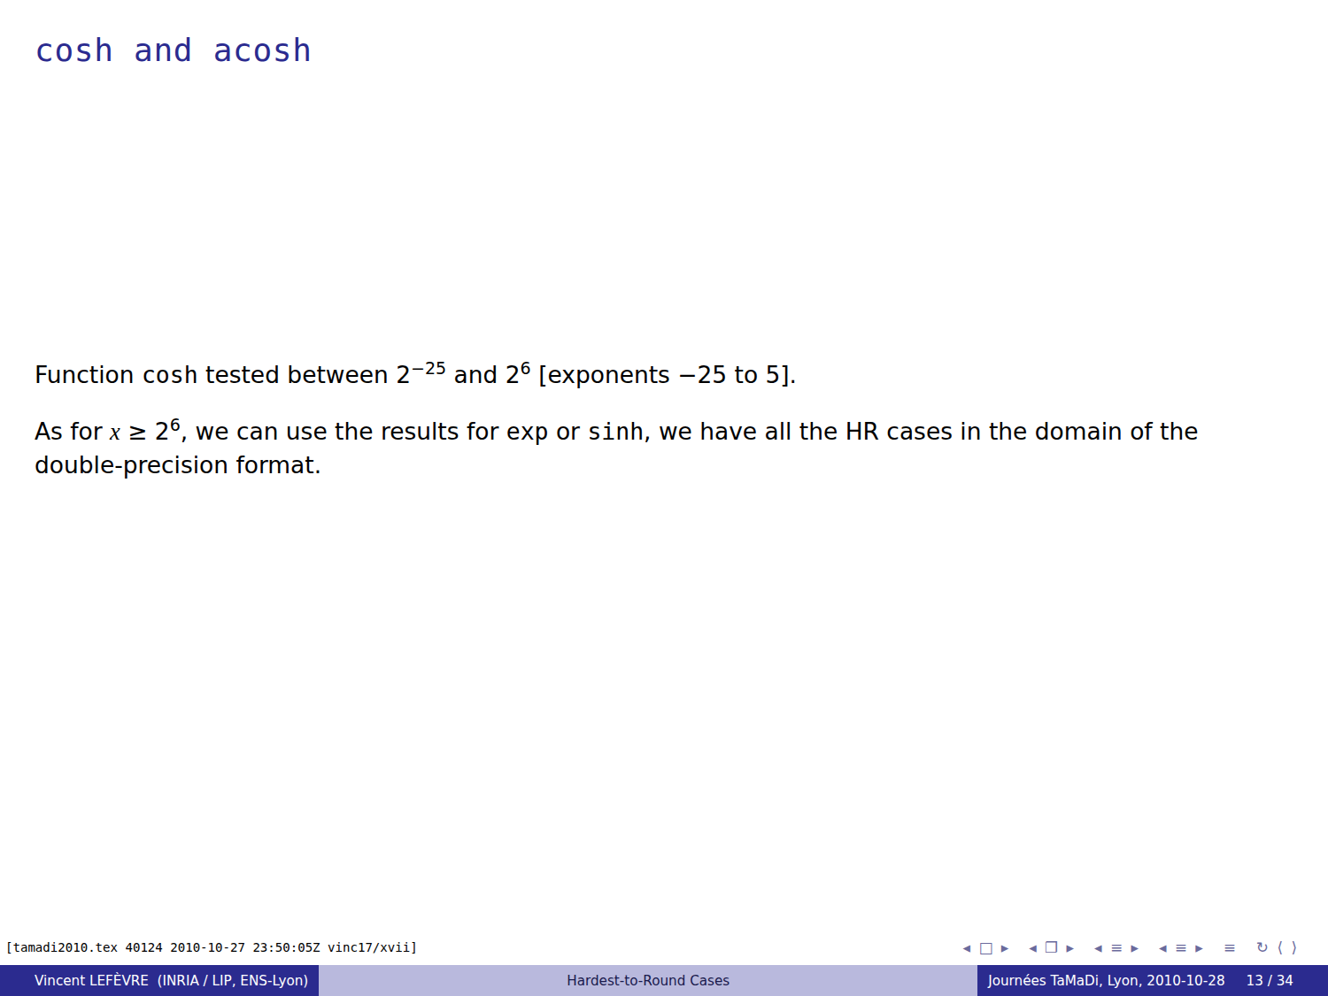cosh and acosh
Function cosh tested between 2−25 and 26 [exponents −25 to 5].
As for x ≥ 26, we can use the results for exp or sinh, we have all the HR cases in the domain of the double-precision format.
[tamadi2010.tex 40124 2010-10-27 23:50:05Z vinc17/xvii]
◂ □ ▸ ◂ ❐ ▸ ◂ ≡ ▸ ◂ ≡ ▸ ≡ ↻ ⟨ ⟩
Vincent LEFÈVRE (INRIA / LIP, ENS-Lyon)
Hardest-to-Round Cases
Journées TaMaDi, Lyon, 2010-10-2813 / 34